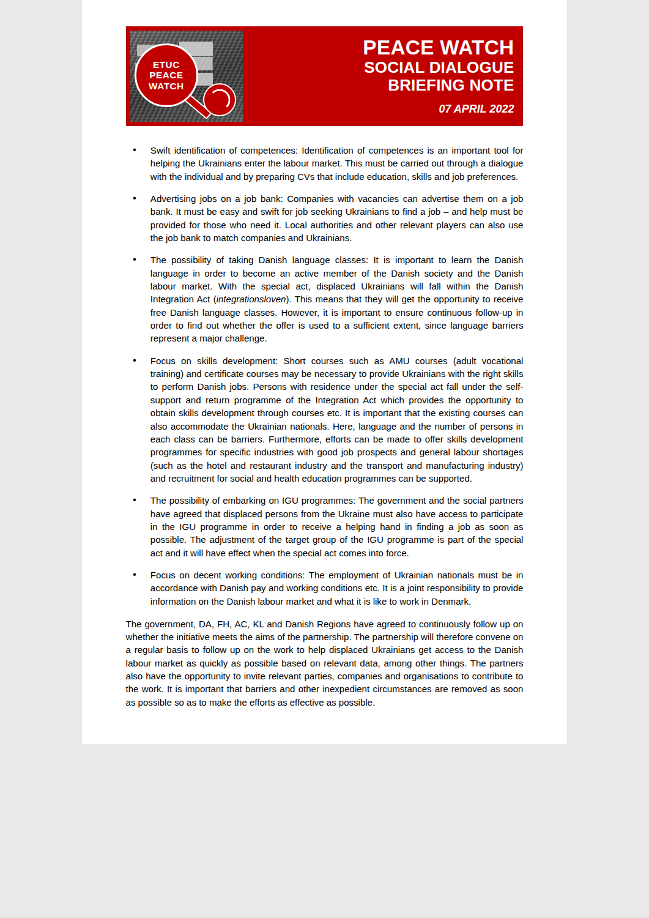ETUC
PEACE
WATCH
PEACE WATCH
SOCIAL DIALOGUE
BRIEFING NOTE
07 APRIL 2022
Swift identification of competences: Identification of competences is an important tool for helping the Ukrainians enter the labour market. This must be carried out through a dialogue with the individual and by preparing CVs that include education, skills and job preferences.
Advertising jobs on a job bank: Companies with vacancies can advertise them on a job bank. It must be easy and swift for job seeking Ukrainians to find a job – and help must be provided for those who need it. Local authorities and other relevant players can also use the job bank to match companies and Ukrainians.
The possibility of taking Danish language classes: It is important to learn the Danish language in order to become an active member of the Danish society and the Danish labour market. With the special act, displaced Ukrainians will fall within the Danish Integration Act (integrationsloven). This means that they will get the opportunity to receive free Danish language classes. However, it is important to ensure continuous follow-up in order to find out whether the offer is used to a sufficient extent, since language barriers represent a major challenge.
Focus on skills development: Short courses such as AMU courses (adult vocational training) and certificate courses may be necessary to provide Ukrainians with the right skills to perform Danish jobs. Persons with residence under the special act fall under the self-support and return programme of the Integration Act which provides the opportunity to obtain skills development through courses etc. It is important that the existing courses can also accommodate the Ukrainian nationals. Here, language and the number of persons in each class can be barriers. Furthermore, efforts can be made to offer skills development programmes for specific industries with good job prospects and general labour shortages (such as the hotel and restaurant industry and the transport and manufacturing industry) and recruitment for social and health education programmes can be supported.
The possibility of embarking on IGU programmes: The government and the social partners have agreed that displaced persons from the Ukraine must also have access to participate in the IGU programme in order to receive a helping hand in finding a job as soon as possible. The adjustment of the target group of the IGU programme is part of the special act and it will have effect when the special act comes into force.
Focus on decent working conditions: The employment of Ukrainian nationals must be in accordance with Danish pay and working conditions etc. It is a joint responsibility to provide information on the Danish labour market and what it is like to work in Denmark.
The government, DA, FH, AC, KL and Danish Regions have agreed to continuously follow up on whether the initiative meets the aims of the partnership. The partnership will therefore convene on a regular basis to follow up on the work to help displaced Ukrainians get access to the Danish labour market as quickly as possible based on relevant data, among other things. The partners also have the opportunity to invite relevant parties, companies and organisations to contribute to the work. It is important that barriers and other inexpedient circumstances are removed as soon as possible so as to make the efforts as effective as possible.